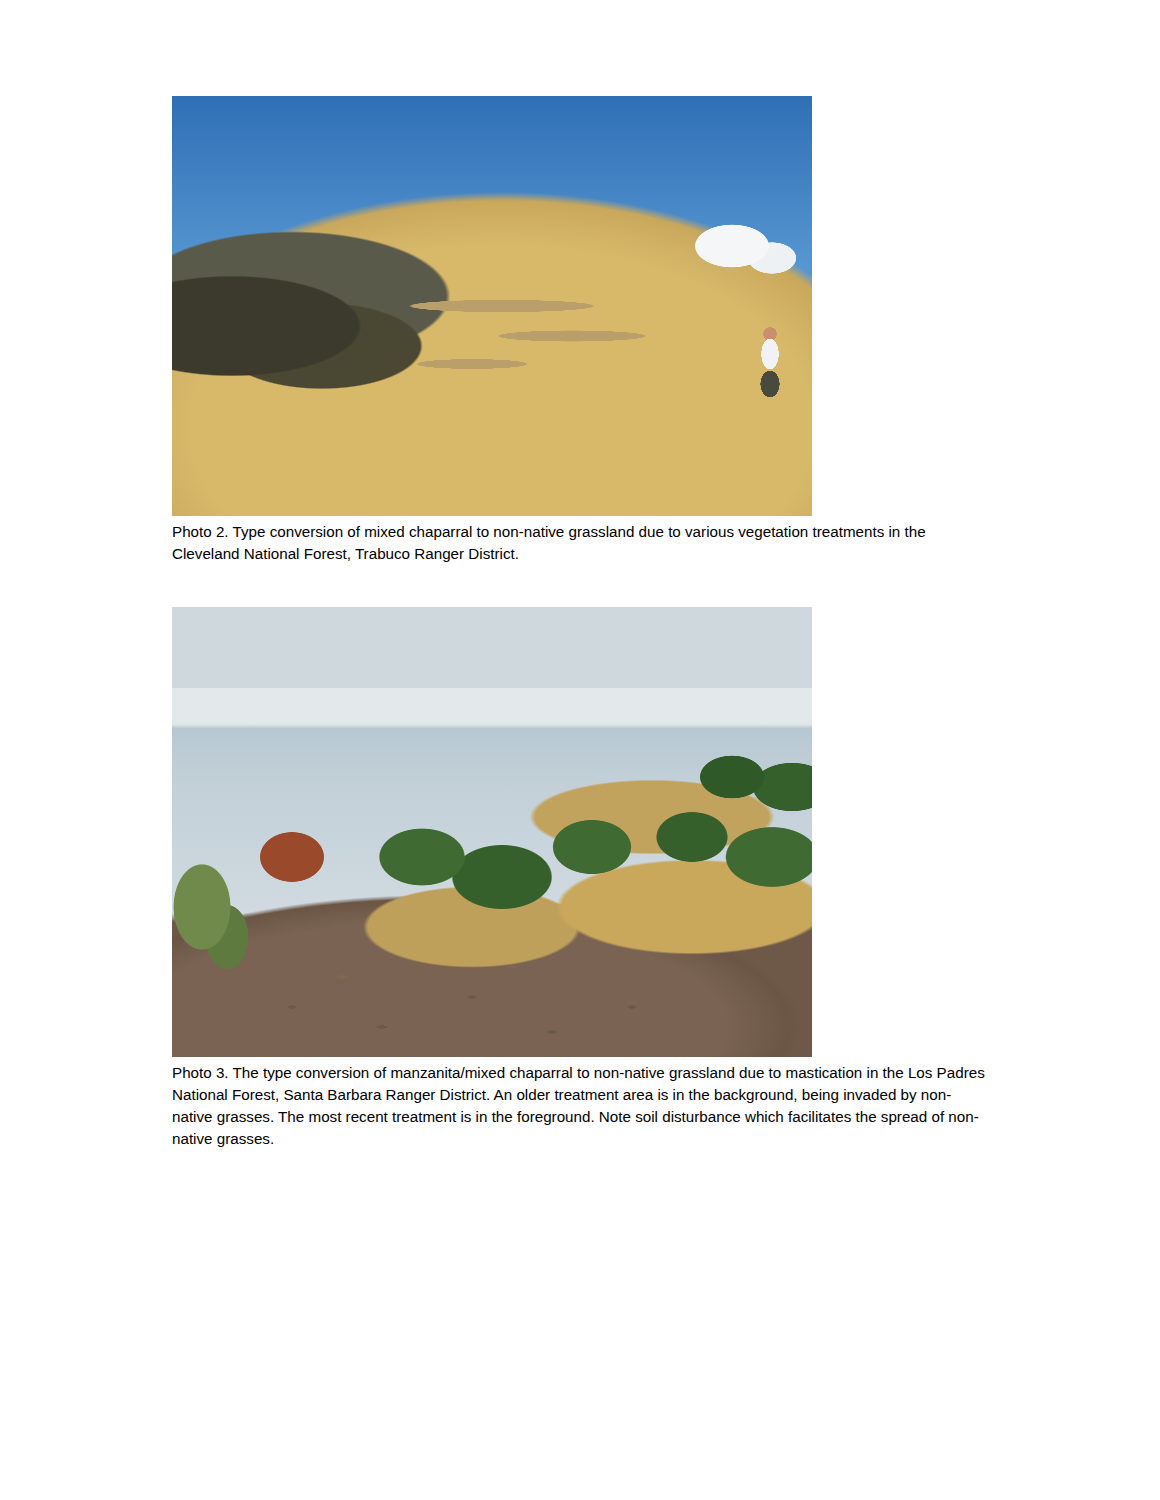Photo 2. Type conversion of mixed chaparral to non-native grassland due to various vegetation treatments in the Cleveland National Forest, Trabuco Ranger District.
Photo 3. The type conversion of manzanita/mixed chaparral to non-native grassland due to mastication in the Los Padres National Forest, Santa Barbara Ranger District. An older treatment area is in the background, being invaded by non-native grasses. The most recent treatment is in the foreground. Note soil disturbance which facilitates the spread of non-native grasses.